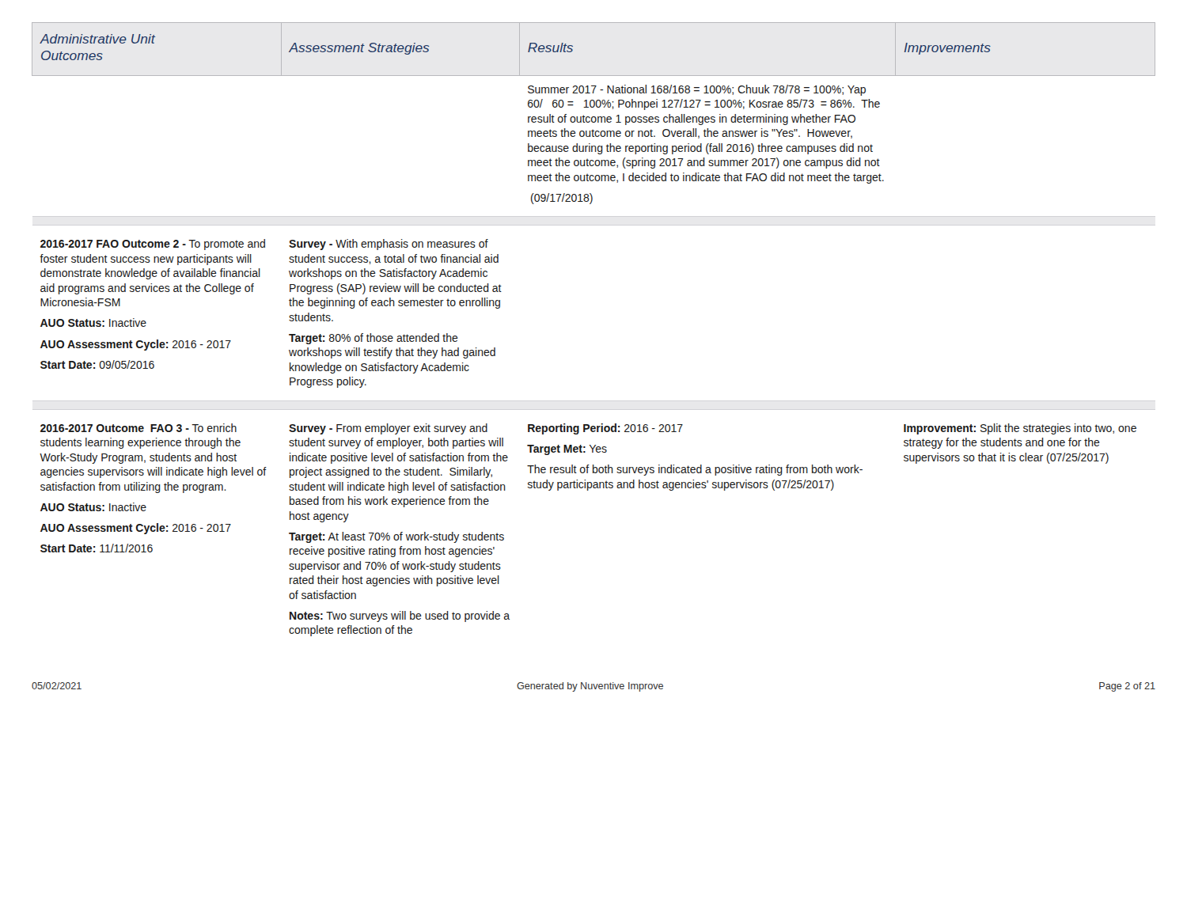| Administrative Unit Outcomes | Assessment Strategies | Results | Improvements |
| --- | --- | --- | --- |
| | | Summer 2017 - National 168/168 = 100%; Chuuk 78/78 = 100%; Yap 60/ 60 = 100%; Pohnpei 127/127 = 100%; Kosrae 85/73 = 86%. The result of outcome 1 posses challenges in determining whether FAO meets the outcome or not. Overall, the answer is "Yes". However, because during the reporting period (fall 2016) three campuses did not meet the outcome, (spring 2017 and summer 2017) one campus did not meet the outcome, I decided to indicate that FAO did not meet the target. (09/17/2018) | |
| 2016-2017 FAO Outcome 2 - To promote and foster student success new participants will demonstrate knowledge of available financial aid programs and services at the College of Micronesia-FSM AUO Status: Inactive AUO Assessment Cycle: 2016 - 2017 Start Date: 09/05/2016 | Survey - With emphasis on measures of student success, a total of two financial aid workshops on the Satisfactory Academic Progress (SAP) review will be conducted at the beginning of each semester to enrolling students. Target: 80% of those attended the workshops will testify that they had gained knowledge on Satisfactory Academic Progress policy. | | |
| 2016-2017 Outcome FAO 3 - To enrich students learning experience through the Work-Study Program, students and host agencies supervisors will indicate high level of satisfaction from utilizing the program. AUO Status: Inactive AUO Assessment Cycle: 2016 - 2017 Start Date: 11/11/2016 | Survey - From employer exit survey and student survey of employer, both parties will indicate positive level of satisfaction from the project assigned to the student. Similarly, student will indicate high level of satisfaction based from his work experience from the host agency Target: At least 70% of work-study students receive positive rating from host agencies' supervisor and 70% of work-study students rated their host agencies with positive level of satisfaction Notes: Two surveys will be used to provide a complete reflection of the | Reporting Period: 2016 - 2017 Target Met: Yes The result of both surveys indicated a positive rating from both work-study participants and host agencies' supervisors (07/25/2017) | Improvement: Split the strategies into two, one strategy for the students and one for the supervisors so that it is clear (07/25/2017) |
05/02/2021
Generated by Nuventive Improve
Page 2 of 21